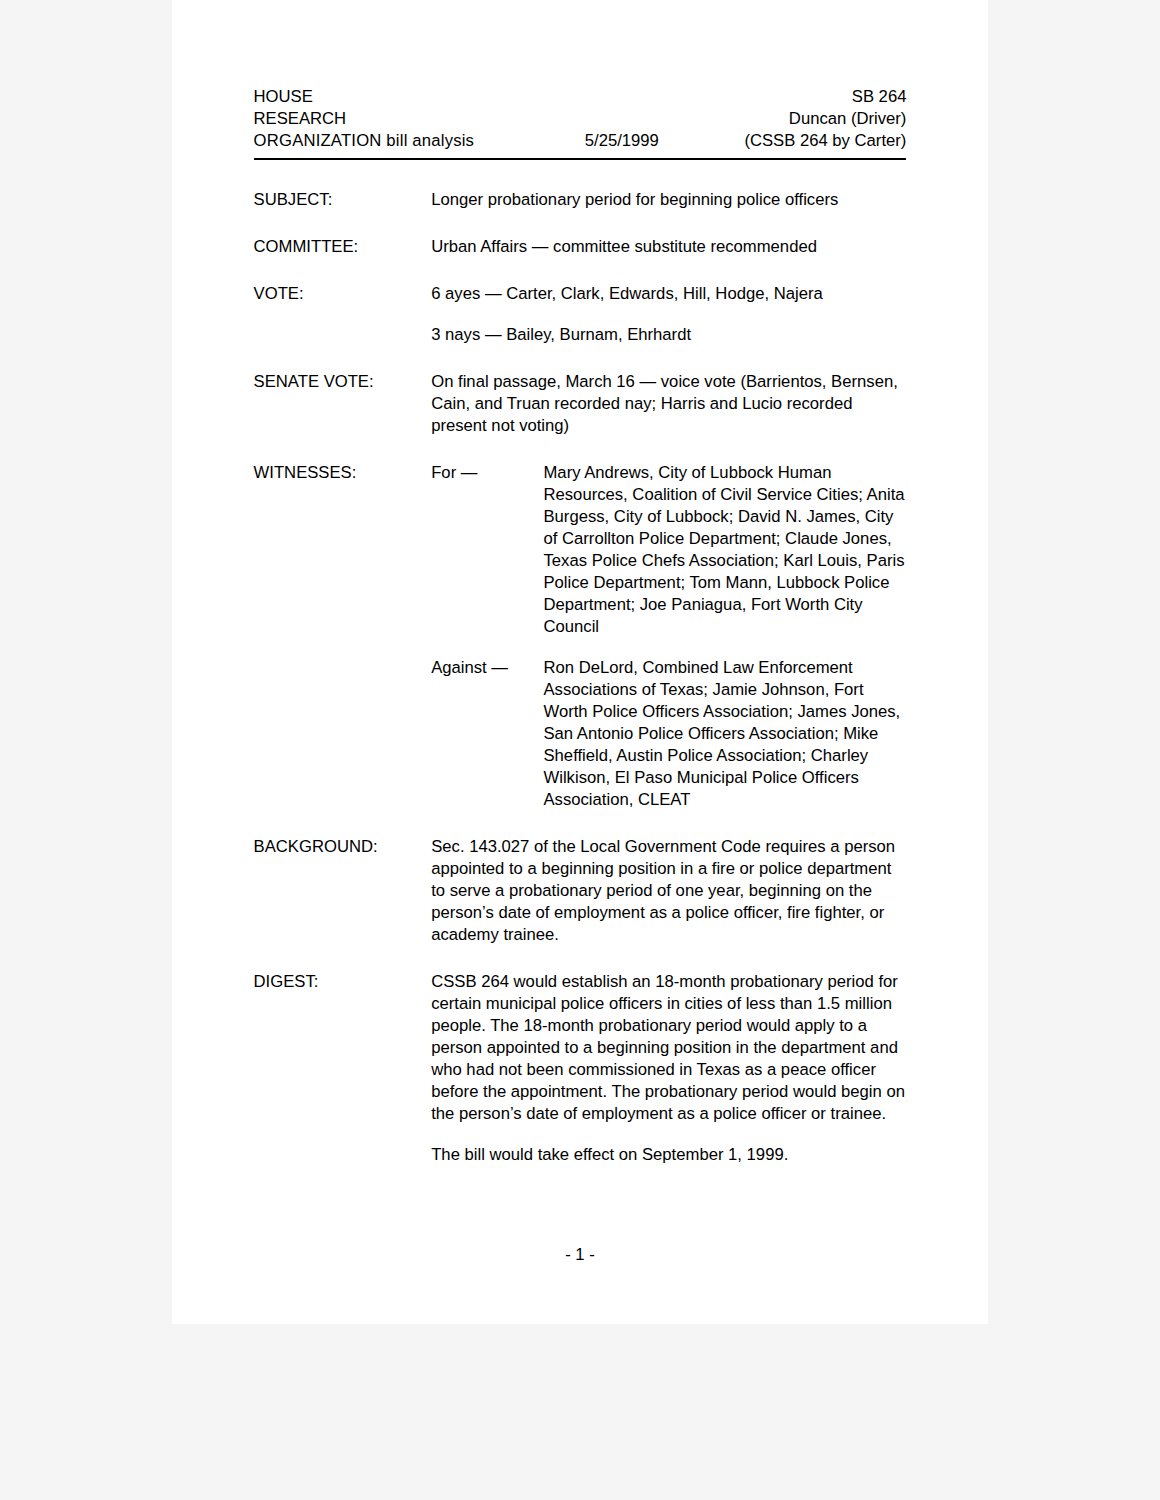| HOUSE | | SB 264 |
| RESEARCH | | Duncan (Driver) |
| ORGANIZATION bill analysis | 5/25/1999 | (CSSB 264 by Carter) |
| SUBJECT: | Longer probationary period for beginning police officers |
| COMMITTEE: | Urban Affairs — committee substitute recommended |
| VOTE: | 6 ayes — Carter, Clark, Edwards, Hill, Hodge, Najera 3 nays — Bailey, Burnam, Ehrhardt |
| SENATE VOTE: | On final passage, March 16 — voice vote (Barrientos, Bernsen, Cain, and Truan recorded nay; Harris and Lucio recorded present not voting) |
| WITNESSES: | / For — / Mary Andrews, City of Lubbock Human Resources, Coalition of Civil Service Cities; Anita Burgess, City of Lubbock; David N. James, City of Carrollton Police Department; Claude Jones, Texas Police Chefs Association; Karl Louis, Paris Police Department; Tom Mann, Lubbock Police Department; Joe Paniagua, Fort Worth City Council / / Against — / Ron DeLord, Combined Law Enforcement Associations of Texas; Jamie Johnson, Fort Worth Police Officers Association; James Jones, San Antonio Police Officers Association; Mike Sheffield, Austin Police Association; Charley Wilkison, El Paso Municipal Police Officers Association, CLEAT / |
| BACKGROUND: | Sec. 143.027 of the Local Government Code requires a person appointed to a beginning position in a fire or police department to serve a probationary period of one year, beginning on the person’s date of employment as a police officer, fire fighter, or academy trainee. |
| DIGEST: | CSSB 264 would establish an 18-month probationary period for certain municipal police officers in cities of less than 1.5 million people. The 18-month probationary period would apply to a person appointed to a beginning position in the department and who had not been commissioned in Texas as a peace officer before the appointment. The probationary period would begin on the person’s date of employment as a police officer or trainee. The bill would take effect on September 1, 1999. |
- 1 -